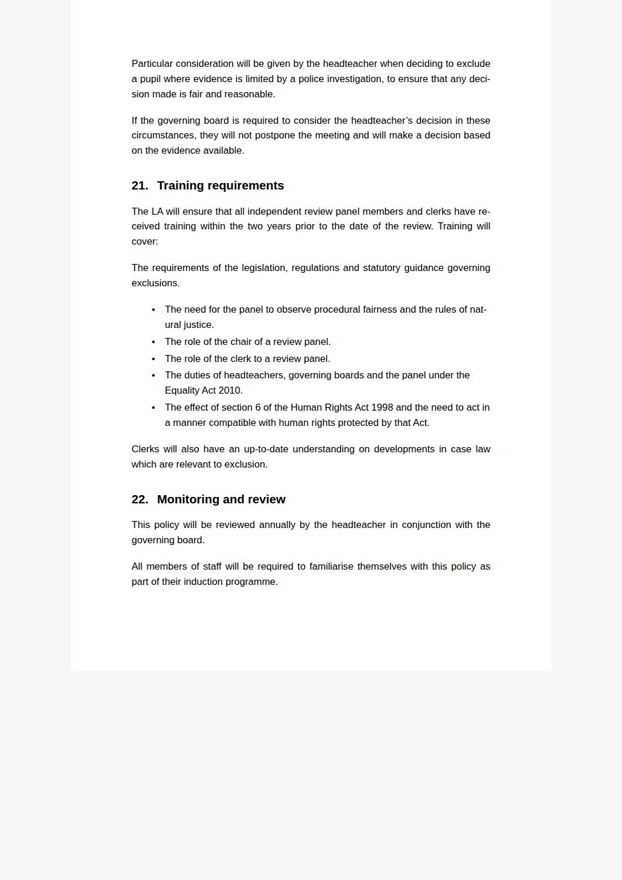Particular consideration will be given by the headteacher when deciding to exclude a pupil where evidence is limited by a police investigation, to ensure that any decision made is fair and reasonable.
If the governing board is required to consider the headteacher’s decision in these circumstances, they will not postpone the meeting and will make a decision based on the evidence available.
21. Training requirements
The LA will ensure that all independent review panel members and clerks have received training within the two years prior to the date of the review. Training will cover:
The requirements of the legislation, regulations and statutory guidance governing exclusions.
The need for the panel to observe procedural fairness and the rules of natural justice.
The role of the chair of a review panel.
The role of the clerk to a review panel.
The duties of headteachers, governing boards and the panel under the Equality Act 2010.
The effect of section 6 of the Human Rights Act 1998 and the need to act in a manner compatible with human rights protected by that Act.
Clerks will also have an up-to-date understanding on developments in case law which are relevant to exclusion.
22. Monitoring and review
This policy will be reviewed annually by the headteacher in conjunction with the governing board.
All members of staff will be required to familiarise themselves with this policy as part of their induction programme.